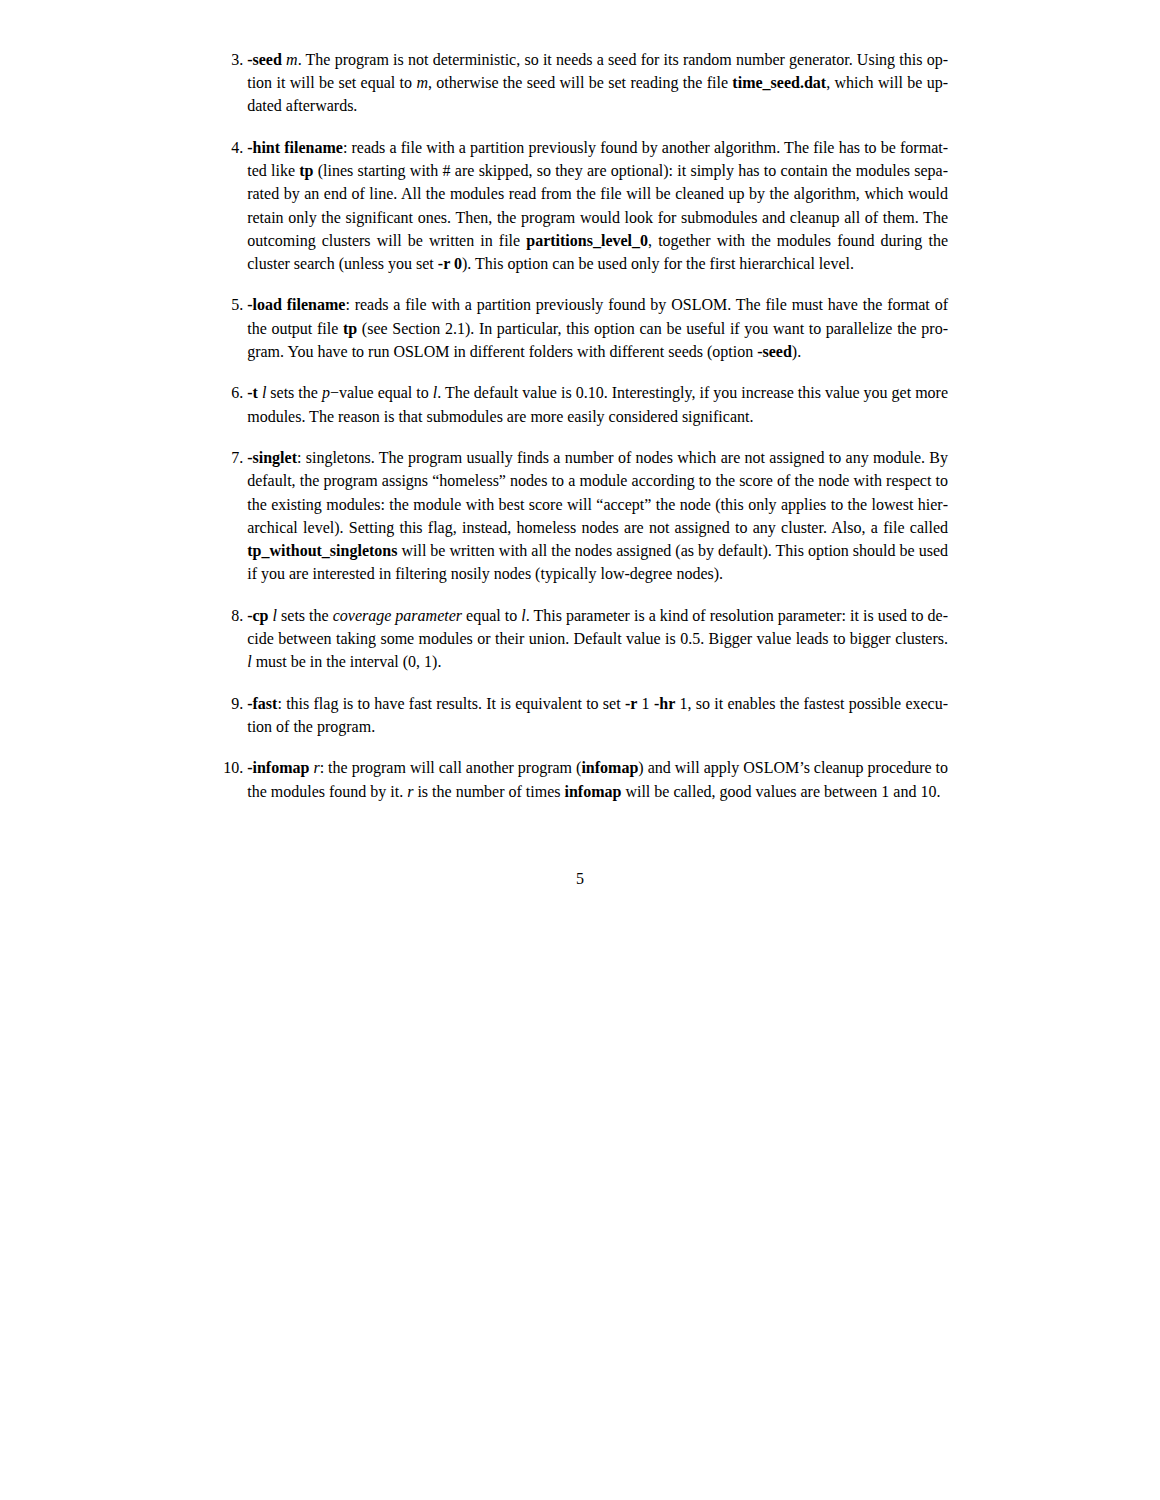-seed m. The program is not deterministic, so it needs a seed for its random number generator. Using this option it will be set equal to m, otherwise the seed will be set reading the file time_seed.dat, which will be updated afterwards.
-hint filename: reads a file with a partition previously found by another algorithm. The file has to be formatted like tp (lines starting with # are skipped, so they are optional): it simply has to contain the modules separated by an end of line. All the modules read from the file will be cleaned up by the algorithm, which would retain only the significant ones. Then, the program would look for submodules and cleanup all of them. The outcoming clusters will be written in file partitions_level_0, together with the modules found during the cluster search (unless you set -r 0). This option can be used only for the first hierarchical level.
-load filename: reads a file with a partition previously found by OSLOM. The file must have the format of the output file tp (see Section 2.1). In particular, this option can be useful if you want to parallelize the program. You have to run OSLOM in different folders with different seeds (option -seed).
-t l sets the p−value equal to l. The default value is 0.10. Interestingly, if you increase this value you get more modules. The reason is that submodules are more easily considered significant.
-singlet: singletons. The program usually finds a number of nodes which are not assigned to any module. By default, the program assigns “homeless” nodes to a module according to the score of the node with respect to the existing modules: the module with best score will “accept” the node (this only applies to the lowest hierarchical level). Setting this flag, instead, homeless nodes are not assigned to any cluster. Also, a file called tp_without_singletons will be written with all the nodes assigned (as by default). This option should be used if you are interested in filtering nosily nodes (typically low-degree nodes).
-cp l sets the coverage parameter equal to l. This parameter is a kind of resolution parameter: it is used to decide between taking some modules or their union. Default value is 0.5. Bigger value leads to bigger clusters. l must be in the interval (0, 1).
-fast: this flag is to have fast results. It is equivalent to set -r 1 -hr 1, so it enables the fastest possible execution of the program.
-infomap r: the program will call another program (infomap) and will apply OSLOM’s cleanup procedure to the modules found by it. r is the number of times infomap will be called, good values are between 1 and 10.
5